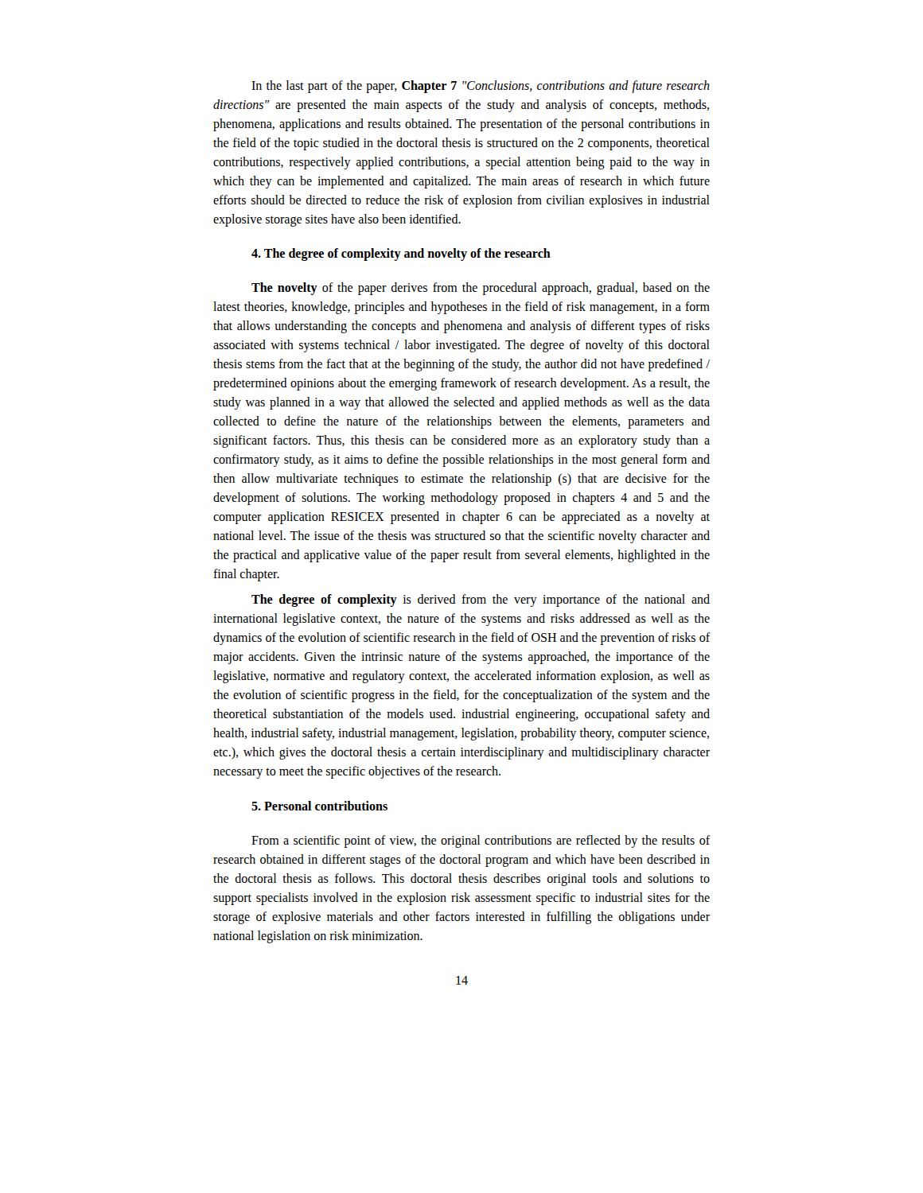In the last part of the paper, Chapter 7 "Conclusions, contributions and future research directions" are presented the main aspects of the study and analysis of concepts, methods, phenomena, applications and results obtained. The presentation of the personal contributions in the field of the topic studied in the doctoral thesis is structured on the 2 components, theoretical contributions, respectively applied contributions, a special attention being paid to the way in which they can be implemented and capitalized. The main areas of research in which future efforts should be directed to reduce the risk of explosion from civilian explosives in industrial explosive storage sites have also been identified.
4. The degree of complexity and novelty of the research
The novelty of the paper derives from the procedural approach, gradual, based on the latest theories, knowledge, principles and hypotheses in the field of risk management, in a form that allows understanding the concepts and phenomena and analysis of different types of risks associated with systems technical / labor investigated. The degree of novelty of this doctoral thesis stems from the fact that at the beginning of the study, the author did not have predefined / predetermined opinions about the emerging framework of research development. As a result, the study was planned in a way that allowed the selected and applied methods as well as the data collected to define the nature of the relationships between the elements, parameters and significant factors. Thus, this thesis can be considered more as an exploratory study than a confirmatory study, as it aims to define the possible relationships in the most general form and then allow multivariate techniques to estimate the relationship (s) that are decisive for the development of solutions. The working methodology proposed in chapters 4 and 5 and the computer application RESICEX presented in chapter 6 can be appreciated as a novelty at national level. The issue of the thesis was structured so that the scientific novelty character and the practical and applicative value of the paper result from several elements, highlighted in the final chapter.
The degree of complexity is derived from the very importance of the national and international legislative context, the nature of the systems and risks addressed as well as the dynamics of the evolution of scientific research in the field of OSH and the prevention of risks of major accidents. Given the intrinsic nature of the systems approached, the importance of the legislative, normative and regulatory context, the accelerated information explosion, as well as the evolution of scientific progress in the field, for the conceptualization of the system and the theoretical substantiation of the models used. industrial engineering, occupational safety and health, industrial safety, industrial management, legislation, probability theory, computer science, etc.), which gives the doctoral thesis a certain interdisciplinary and multidisciplinary character necessary to meet the specific objectives of the research.
5. Personal contributions
From a scientific point of view, the original contributions are reflected by the results of research obtained in different stages of the doctoral program and which have been described in the doctoral thesis as follows. This doctoral thesis describes original tools and solutions to support specialists involved in the explosion risk assessment specific to industrial sites for the storage of explosive materials and other factors interested in fulfilling the obligations under national legislation on risk minimization.
14